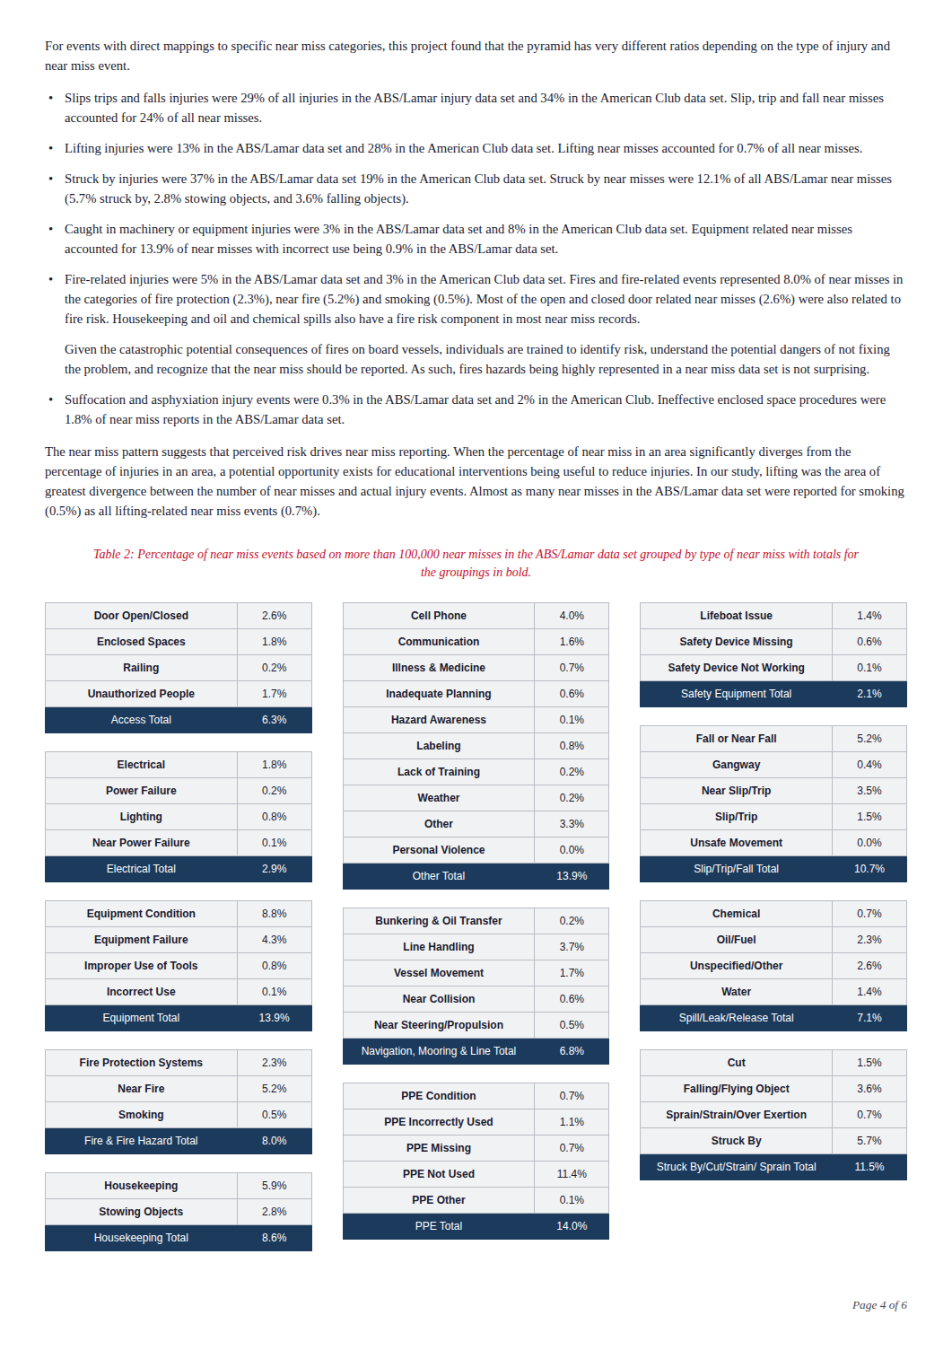For events with direct mappings to specific near miss categories, this project found that the pyramid has very different ratios depending on the type of injury and near miss event.
Slips trips and falls injuries were 29% of all injuries in the ABS/Lamar injury data set and 34% in the American Club data set. Slip, trip and fall near misses accounted for 24% of all near misses.
Lifting injuries were 13% in the ABS/Lamar data set and 28% in the American Club data set. Lifting near misses accounted for 0.7% of all near misses.
Struck by injuries were 37% in the ABS/Lamar data set 19% in the American Club data set. Struck by near misses were 12.1% of all ABS/Lamar near misses (5.7% struck by, 2.8% stowing objects, and 3.6% falling objects).
Caught in machinery or equipment injuries were 3% in the ABS/Lamar data set and 8% in the American Club data set. Equipment related near misses accounted for 13.9% of near misses with incorrect use being 0.9% in the ABS/Lamar data set.
Fire-related injuries were 5% in the ABS/Lamar data set and 3% in the American Club data set. Fires and fire-related events represented 8.0% of near misses in the categories of fire protection (2.3%), near fire (5.2%) and smoking (0.5%). Most of the open and closed door related near misses (2.6%) were also related to fire risk. Housekeeping and oil and chemical spills also have a fire risk component in most near miss records.
Given the catastrophic potential consequences of fires on board vessels, individuals are trained to identify risk, understand the potential dangers of not fixing the problem, and recognize that the near miss should be reported. As such, fires hazards being highly represented in a near miss data set is not surprising.
Suffocation and asphyxiation injury events were 0.3% in the ABS/Lamar data set and 2% in the American Club. Ineffective enclosed space procedures were 1.8% of near miss reports in the ABS/Lamar data set.
The near miss pattern suggests that perceived risk drives near miss reporting. When the percentage of near miss in an area significantly diverges from the percentage of injuries in an area, a potential opportunity exists for educational interventions being useful to reduce injuries. In our study, lifting was the area of greatest divergence between the number of near misses and actual injury events. Almost as many near misses in the ABS/Lamar data set were reported for smoking (0.5%) as all lifting-related near miss events (0.7%).
Table 2: Percentage of near miss events based on more than 100,000 near misses in the ABS/Lamar data set grouped by type of near miss with totals for the groupings in bold.
| Door Open/Closed | 2.6% |
| Enclosed Spaces | 1.8% |
| Railing | 0.2% |
| Unauthorized People | 1.7% |
| Access Total | 6.3% |
| Electrical | 1.8% |
| Power Failure | 0.2% |
| Lighting | 0.8% |
| Near Power Failure | 0.1% |
| Electrical Total | 2.9% |
| Equipment Condition | 8.8% |
| Equipment Failure | 4.3% |
| Improper Use of Tools | 0.8% |
| Incorrect Use | 0.1% |
| Equipment Total | 13.9% |
| Fire Protection Systems | 2.3% |
| Near Fire | 5.2% |
| Smoking | 0.5% |
| Fire & Fire Hazard Total | 8.0% |
| Housekeeping | 5.9% |
| Stowing Objects | 2.8% |
| Housekeeping Total | 8.6% |
| Cell Phone | 4.0% |
| Communication | 1.6% |
| Illness & Medicine | 0.7% |
| Inadequate Planning | 0.6% |
| Hazard Awareness | 0.1% |
| Labeling | 0.8% |
| Lack of Training | 0.2% |
| Weather | 0.2% |
| Other | 3.3% |
| Personal Violence | 0.0% |
| Other Total | 13.9% |
| Bunkering & Oil Transfer | 0.2% |
| Line Handling | 3.7% |
| Vessel Movement | 1.7% |
| Near Collision | 0.6% |
| Near Steering/Propulsion | 0.5% |
| Navigation, Mooring & Line Total | 6.8% |
| PPE Condition | 0.7% |
| PPE Incorrectly Used | 1.1% |
| PPE Missing | 0.7% |
| PPE Not Used | 11.4% |
| PPE Other | 0.1% |
| PPE Total | 14.0% |
| Lifeboat Issue | 1.4% |
| Safety Device Missing | 0.6% |
| Safety Device Not Working | 0.1% |
| Safety Equipment Total | 2.1% |
| Fall or Near Fall | 5.2% |
| Gangway | 0.4% |
| Near Slip/Trip | 3.5% |
| Slip/Trip | 1.5% |
| Unsafe Movement | 0.0% |
| Slip/Trip/Fall Total | 10.7% |
| Chemical | 0.7% |
| Oil/Fuel | 2.3% |
| Unspecified/Other | 2.6% |
| Water | 1.4% |
| Spill/Leak/Release Total | 7.1% |
| Cut | 1.5% |
| Falling/Flying Object | 3.6% |
| Sprain/Strain/Over Exertion | 0.7% |
| Struck By | 5.7% |
| Struck By/Cut/Strain/ Sprain Total | 11.5% |
Page 4 of 6